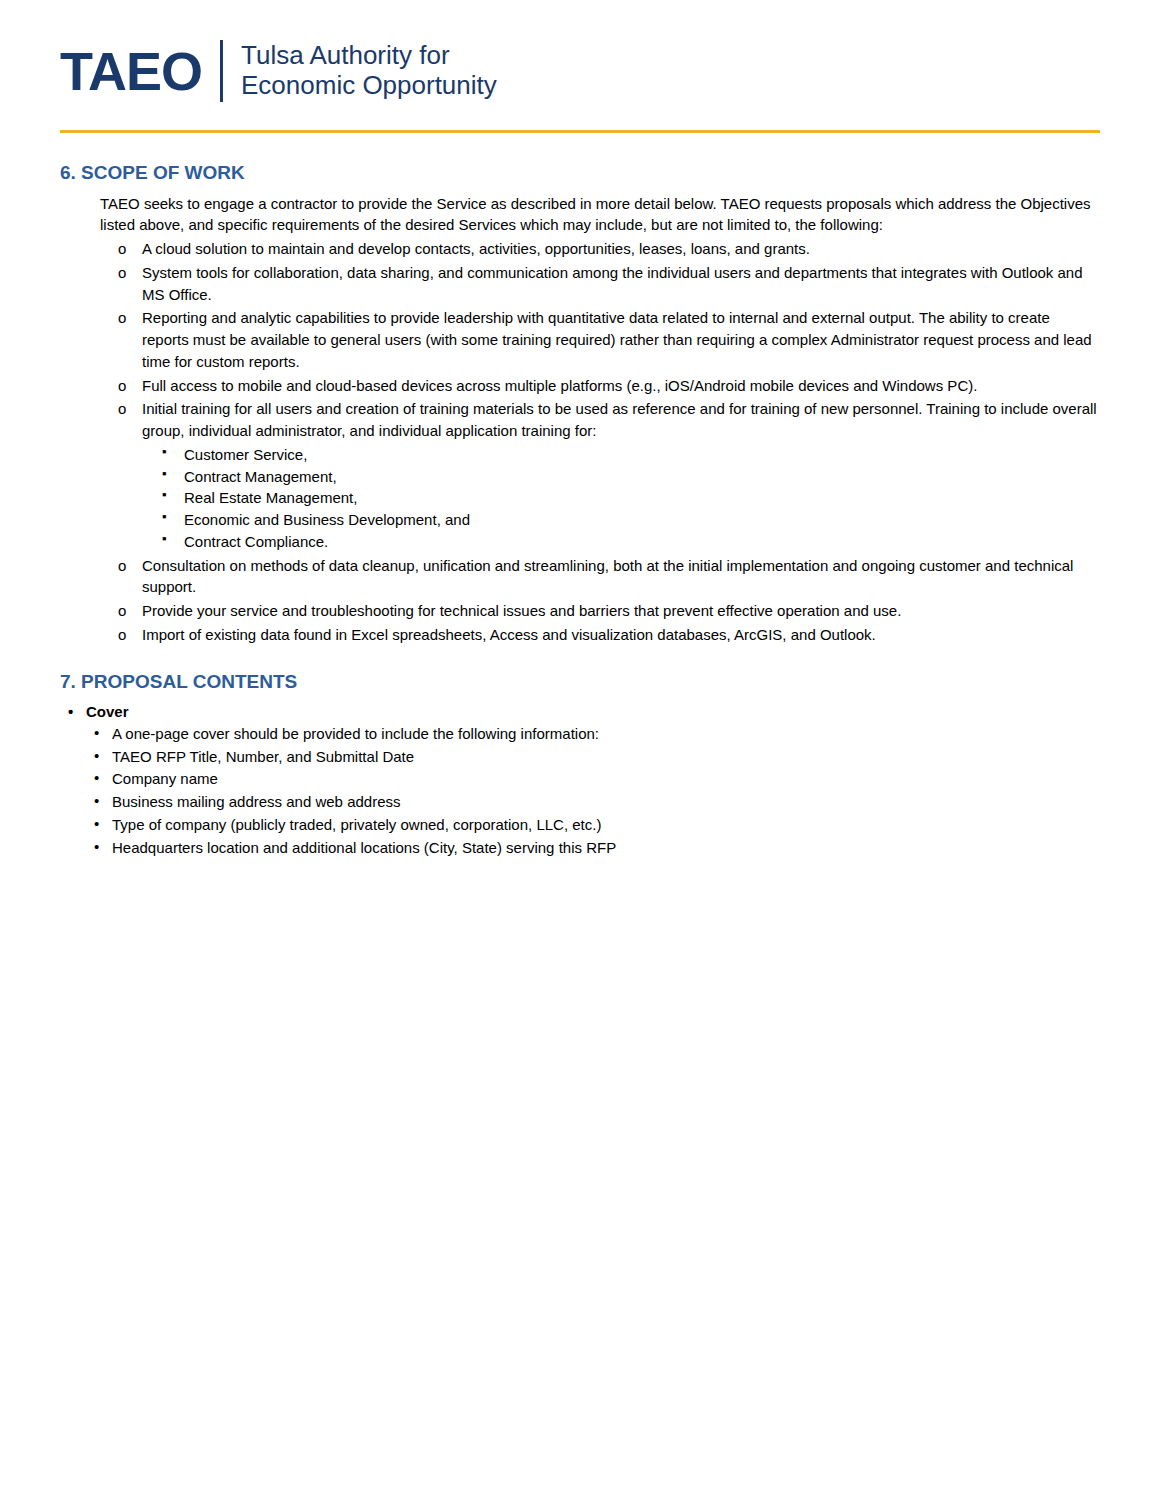TAEO
Tulsa Authority for
Economic Opportunity
6. SCOPE OF WORK
TAEO seeks to engage a contractor to provide the Service as described in more detail below. TAEO requests proposals which address the Objectives listed above, and specific requirements of the desired Services which may include, but are not limited to, the following:
A cloud solution to maintain and develop contacts, activities, opportunities, leases, loans, and grants.
System tools for collaboration, data sharing, and communication among the individual users and departments that integrates with Outlook and MS Office.
Reporting and analytic capabilities to provide leadership with quantitative data related to internal and external output. The ability to create reports must be available to general users (with some training required) rather than requiring a complex Administrator request process and lead time for custom reports.
Full access to mobile and cloud-based devices across multiple platforms (e.g., iOS/Android mobile devices and Windows PC).
Initial training for all users and creation of training materials to be used as reference and for training of new personnel. Training to include overall group, individual administrator, and individual application training for:
Customer Service,
Contract Management,
Real Estate Management,
Economic and Business Development, and
Contract Compliance.
Consultation on methods of data cleanup, unification and streamlining, both at the initial implementation and ongoing customer and technical support.
Provide your service and troubleshooting for technical issues and barriers that prevent effective operation and use.
Import of existing data found in Excel spreadsheets, Access and visualization databases, ArcGIS, and Outlook.
7. PROPOSAL CONTENTS
Cover
A one-page cover should be provided to include the following information:
TAEO RFP Title, Number, and Submittal Date
Company name
Business mailing address and web address
Type of company (publicly traded, privately owned, corporation, LLC, etc.)
Headquarters location and additional locations (City, State) serving this RFP